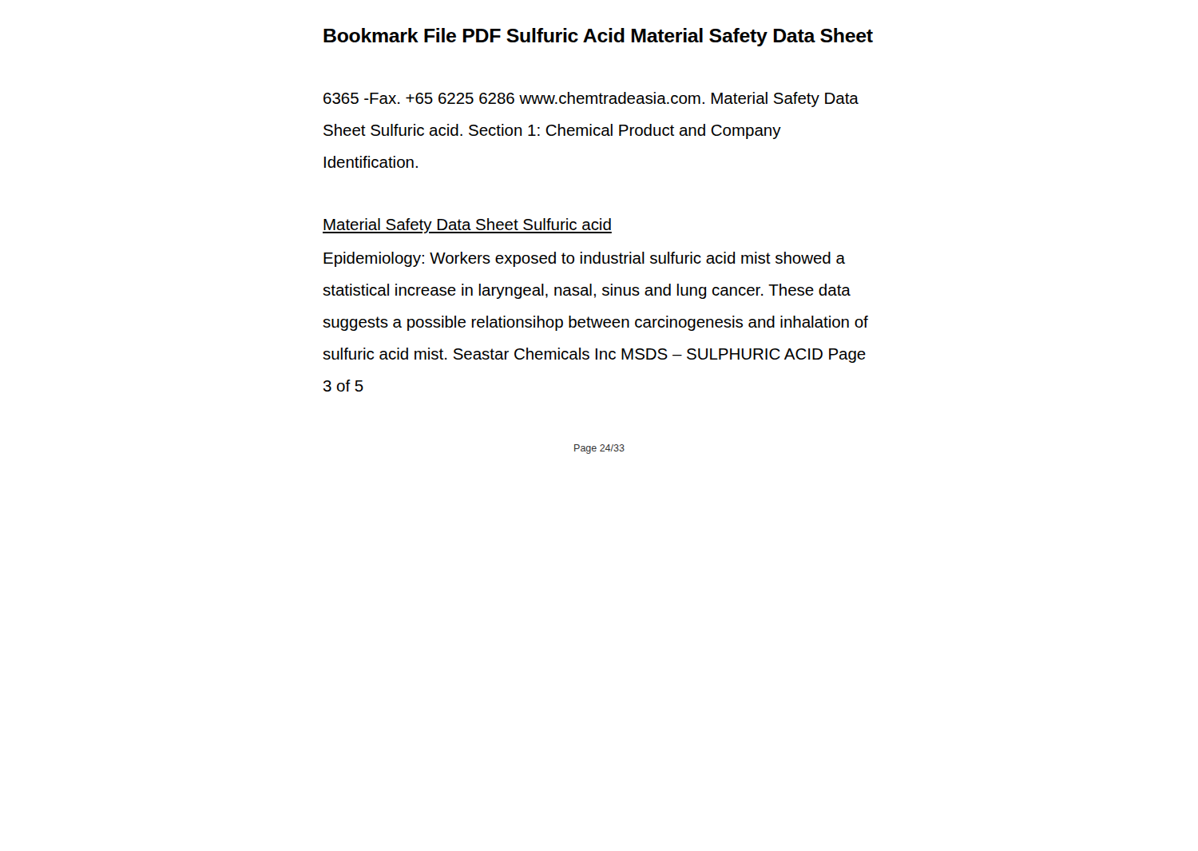Bookmark File PDF Sulfuric Acid Material Safety Data Sheet
6365 -Fax. +65 6225 6286 www.chemtradeasia.com. Material Safety Data Sheet Sulfuric acid. Section 1: Chemical Product and Company Identification.
Material Safety Data Sheet Sulfuric acid
Epidemiology: Workers exposed to industrial sulfuric acid mist showed a statistical increase in laryngeal, nasal, sinus and lung cancer. These data suggests a possible relationsihop between carcinogenesis and inhalation of sulfuric acid mist. Seastar Chemicals Inc MSDS – SULPHURIC ACID Page 3 of 5
Page 24/33